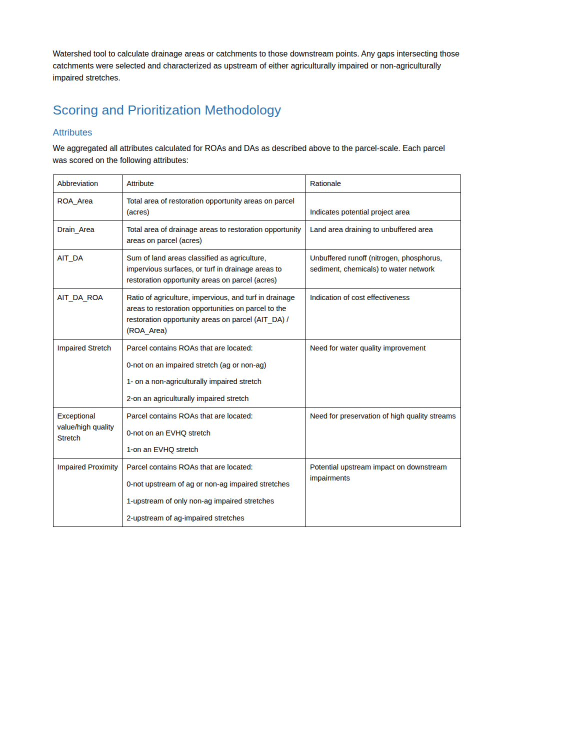Watershed tool to calculate drainage areas or catchments to those downstream points. Any gaps intersecting those catchments were selected and characterized as upstream of either agriculturally impaired or non-agriculturally impaired stretches.
Scoring and Prioritization Methodology
Attributes
We aggregated all attributes calculated for ROAs and DAs as described above to the parcel-scale. Each parcel was scored on the following attributes:
| Abbreviation | Attribute | Rationale |
| --- | --- | --- |
| ROA_Area | Total area of restoration opportunity areas on parcel (acres) | Indicates potential project area |
| Drain_Area | Total area of drainage areas to restoration opportunity areas on parcel (acres) | Land area draining to unbuffered area |
| AIT_DA | Sum of land areas classified as agriculture, impervious surfaces, or turf in drainage areas to restoration opportunity areas on parcel (acres) | Unbuffered runoff (nitrogen, phosphorus, sediment, chemicals) to water network |
| AIT_DA_ROA | Ratio of agriculture, impervious, and turf in drainage areas to restoration opportunities on parcel to the restoration opportunity areas on parcel (AIT_DA) / (ROA_Area) | Indication of cost effectiveness |
| Impaired Stretch | Parcel contains ROAs that are located: 0-not on an impaired stretch (ag or non-ag) 1- on a non-agriculturally impaired stretch 2-on an agriculturally impaired stretch | Need for water quality improvement |
| Exceptional value/high quality Stretch | Parcel contains ROAs that are located: 0-not on an EVHQ stretch 1-on an EVHQ stretch | Need for preservation of high quality streams |
| Impaired Proximity | Parcel contains ROAs that are located: 0-not upstream of ag or non-ag impaired stretches 1-upstream of only non-ag impaired stretches 2-upstream of ag-impaired stretches | Potential upstream impact on downstream impairments |